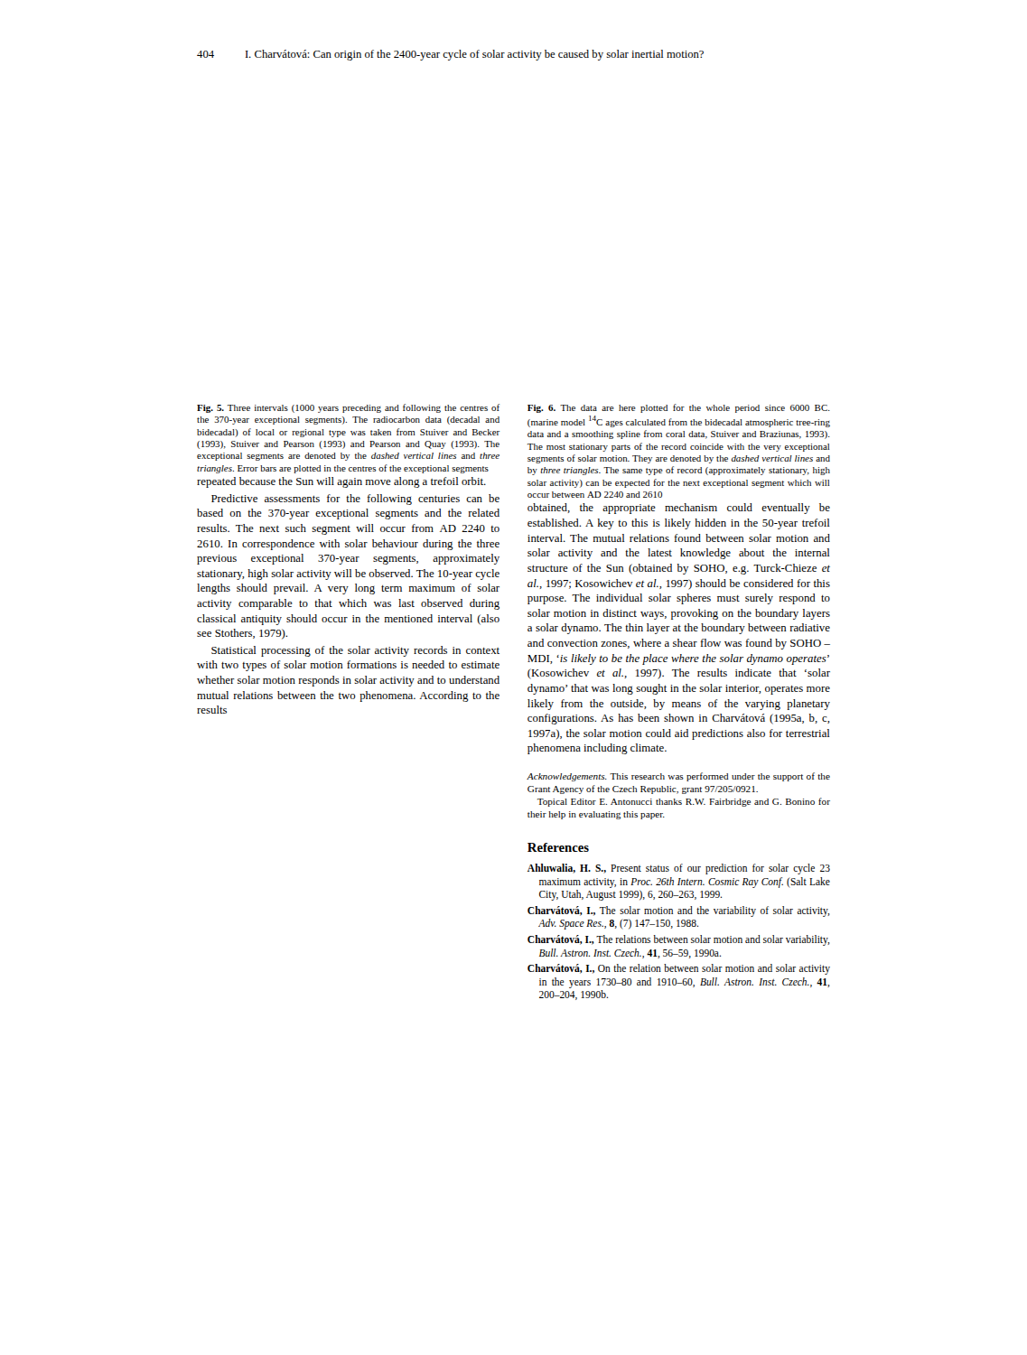404
I. Charvátová: Can origin of the 2400-year cycle of solar activity be caused by solar inertial motion?
Fig. 5. Three intervals (1000 years preceding and following the centres of the 370-year exceptional segments). The radiocarbon data (decadal and bidecadal) of local or regional type was taken from Stuiver and Becker (1993), Stuiver and Pearson (1993) and Pearson and Quay (1993). The exceptional segments are denoted by the dashed vertical lines and three triangles. Error bars are plotted in the centres of the exceptional segments
repeated because the Sun will again move along a trefoil orbit.
Predictive assessments for the following centuries can be based on the 370-year exceptional segments and the related results. The next such segment will occur from AD 2240 to 2610. In correspondence with solar behaviour during the three previous exceptional 370-year segments, approximately stationary, high solar activity will be observed. The 10-year cycle lengths should prevail. A very long term maximum of solar activity comparable to that which was last observed during classical antiquity should occur in the mentioned interval (also see Stothers, 1979).
Statistical processing of the solar activity records in context with two types of solar motion formations is needed to estimate whether solar motion responds in solar activity and to understand mutual relations between the two phenomena. According to the results
Fig. 6. The data are here plotted for the whole period since 6000 BC. (marine model 14C ages calculated from the bidecadal atmospheric tree-ring data and a smoothing spline from coral data, Stuiver and Braziunas, 1993). The most stationary parts of the record coincide with the very exceptional segments of solar motion. They are denoted by the dashed vertical lines and by three triangles. The same type of record (approximately stationary, high solar activity) can be expected for the next exceptional segment which will occur between AD 2240 and 2610
obtained, the appropriate mechanism could eventually be established. A key to this is likely hidden in the 50-year trefoil interval. The mutual relations found between solar motion and solar activity and the latest knowledge about the internal structure of the Sun (obtained by SOHO, e.g. Turck-Chieze et al., 1997; Kosowichev et al., 1997) should be considered for this purpose. The individual solar spheres must surely respond to solar motion in distinct ways, provoking on the boundary layers a solar dynamo. The thin layer at the boundary between radiative and convection zones, where a shear flow was found by SOHO – MDI, ‘is likely to be the place where the solar dynamo operates’ (Kosowichev et al., 1997). The results indicate that ‘solar dynamo’ that was long sought in the solar interior, operates more likely from the outside, by means of the varying planetary configurations. As has been shown in Charvátová (1995a, b, c, 1997a), the solar motion could aid predictions also for terrestrial phenomena including climate.
Acknowledgements. This research was performed under the support of the Grant Agency of the Czech Republic, grant 97/205/0921.
Topical Editor E. Antonucci thanks R.W. Fairbridge and G. Bonino for their help in evaluating this paper.
References
Ahluwalia, H. S., Present status of our prediction for solar cycle 23 maximum activity, in Proc. 26th Intern. Cosmic Ray Conf. (Salt Lake City, Utah, August 1999), 6, 260–263, 1999.
Charvátová, I., The solar motion and the variability of solar activity, Adv. Space Res., 8, (7) 147–150, 1988.
Charvátová, I., The relations between solar motion and solar variability, Bull. Astron. Inst. Czech., 41, 56–59, 1990a.
Charvátová, I., On the relation between solar motion and solar activity in the years 1730–80 and 1910–60, Bull. Astron. Inst. Czech., 41, 200–204, 1990b.